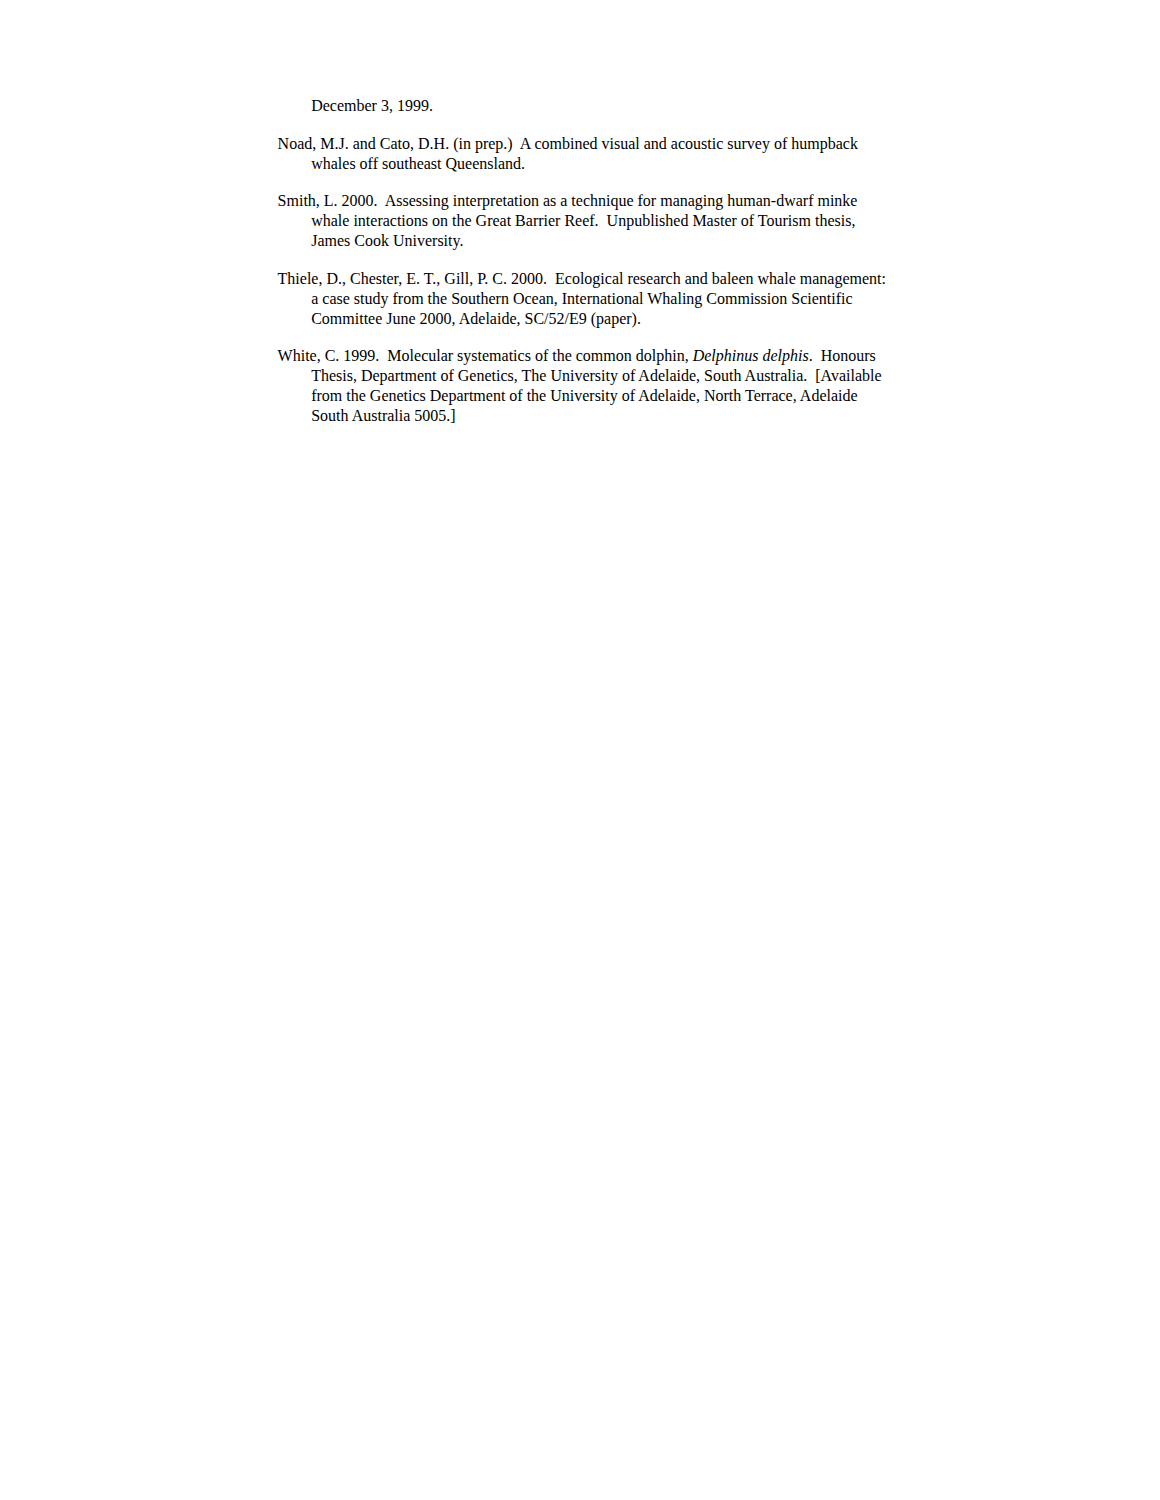December 3, 1999.
Noad, M.J. and Cato, D.H. (in prep.) A combined visual and acoustic survey of humpback whales off southeast Queensland.
Smith, L. 2000. Assessing interpretation as a technique for managing human-dwarf minke whale interactions on the Great Barrier Reef. Unpublished Master of Tourism thesis, James Cook University.
Thiele, D., Chester, E. T., Gill, P. C. 2000. Ecological research and baleen whale management: a case study from the Southern Ocean, International Whaling Commission Scientific Committee June 2000, Adelaide, SC/52/E9 (paper).
White, C. 1999. Molecular systematics of the common dolphin, Delphinus delphis. Honours Thesis, Department of Genetics, The University of Adelaide, South Australia. [Available from the Genetics Department of the University of Adelaide, North Terrace, Adelaide South Australia 5005.]